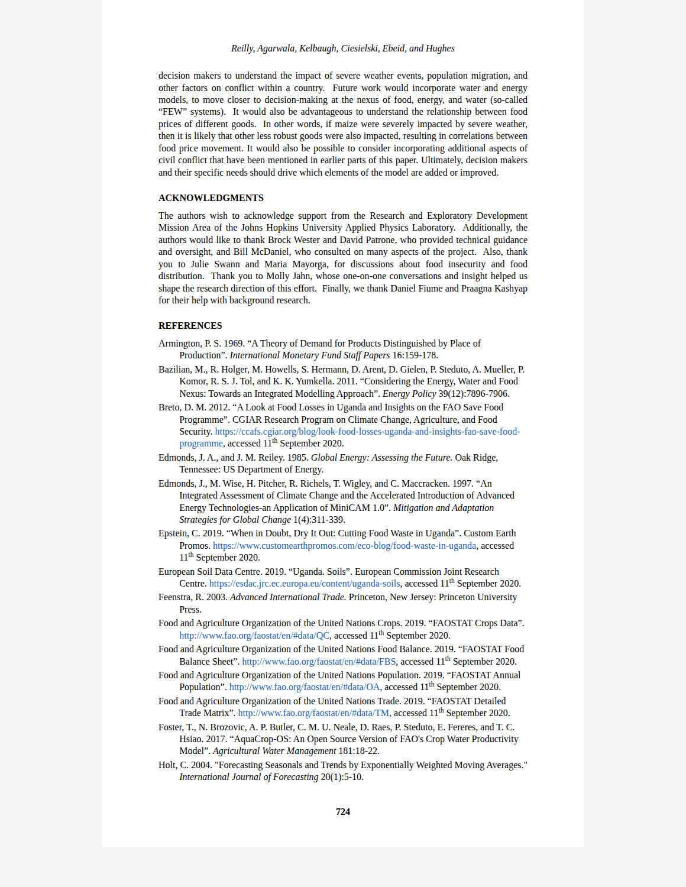Reilly, Agarwala, Kelbaugh, Ciesielski, Ebeid, and Hughes
decision makers to understand the impact of severe weather events, population migration, and other factors on conflict within a country. Future work would incorporate water and energy models, to move closer to decision-making at the nexus of food, energy, and water (so-called “FEW” systems). It would also be advantageous to understand the relationship between food prices of different goods. In other words, if maize were severely impacted by severe weather, then it is likely that other less robust goods were also impacted, resulting in correlations between food price movement. It would also be possible to consider incorporating additional aspects of civil conflict that have been mentioned in earlier parts of this paper. Ultimately, decision makers and their specific needs should drive which elements of the model are added or improved.
Acknowledgments
The authors wish to acknowledge support from the Research and Exploratory Development Mission Area of the Johns Hopkins University Applied Physics Laboratory. Additionally, the authors would like to thank Brock Wester and David Patrone, who provided technical guidance and oversight, and Bill McDaniel, who consulted on many aspects of the project. Also, thank you to Julie Swann and Maria Mayorga, for discussions about food insecurity and food distribution. Thank you to Molly Jahn, whose one-on-one conversations and insight helped us shape the research direction of this effort. Finally, we thank Daniel Fiume and Praagna Kashyap for their help with background research.
References
Armington, P. S. 1969. “A Theory of Demand for Products Distinguished by Place of Production”. International Monetary Fund Staff Papers 16:159-178.
Bazilian, M., R. Holger, M. Howells, S. Hermann, D. Arent, D. Gielen, P. Steduto, A. Mueller, P. Komor, R. S. J. Tol, and K. K. Yumkella. 2011. “Considering the Energy, Water and Food Nexus: Towards an Integrated Modelling Approach”. Energy Policy 39(12):7896-7906.
Breto, D. M. 2012. “A Look at Food Losses in Uganda and Insights on the FAO Save Food Programme”. CGIAR Research Program on Climate Change, Agriculture, and Food Security. https://ccafs.cgiar.org/blog/look-food-losses-uganda-and-insights-fao-save-food-programme, accessed 11th September 2020.
Edmonds, J. A., and J. M. Reiley. 1985. Global Energy: Assessing the Future. Oak Ridge, Tennessee: US Department of Energy.
Edmonds, J., M. Wise, H. Pitcher, R. Richels, T. Wigley, and C. Maccracken. 1997. “An Integrated Assessment of Climate Change and the Accelerated Introduction of Advanced Energy Technologies-an Application of MiniCAM 1.0”. Mitigation and Adaptation Strategies for Global Change 1(4):311-339.
Epstein, C. 2019. “When in Doubt, Dry It Out: Cutting Food Waste in Uganda”. Custom Earth Promos. https://www.customearthpromos.com/eco-blog/food-waste-in-uganda, accessed 11th September 2020.
European Soil Data Centre. 2019. “Uganda. Soils”. European Commission Joint Research Centre. https://esdac.jrc.ec.europa.eu/content/uganda-soils, accessed 11th September 2020.
Feenstra, R. 2003. Advanced International Trade. Princeton, New Jersey: Princeton University Press.
Food and Agriculture Organization of the United Nations Crops. 2019. “FAOSTAT Crops Data”. http://www.fao.org/faostat/en/#data/QC, accessed 11th September 2020.
Food and Agriculture Organization of the United Nations Food Balance. 2019. “FAOSTAT Food Balance Sheet”. http://www.fao.org/faostat/en/#data/FBS, accessed 11th September 2020.
Food and Agriculture Organization of the United Nations Population. 2019. “FAOSTAT Annual Population”. http://www.fao.org/faostat/en/#data/OA, accessed 11th September 2020.
Food and Agriculture Organization of the United Nations Trade. 2019. “FAOSTAT Detailed Trade Matrix”. http://www.fao.org/faostat/en/#data/TM, accessed 11th September 2020.
Foster, T., N. Brozovic, A. P. Butler, C. M. U. Neale, D. Raes, P. Steduto, E. Fereres, and T. C. Hsiao. 2017. “AquaCrop-OS: An Open Source Version of FAO's Crop Water Productivity Model”. Agricultural Water Management 181:18-22.
Holt, C. 2004. "Forecasting Seasonals and Trends by Exponentially Weighted Moving Averages." International Journal of Forecasting 20(1):5-10.
724